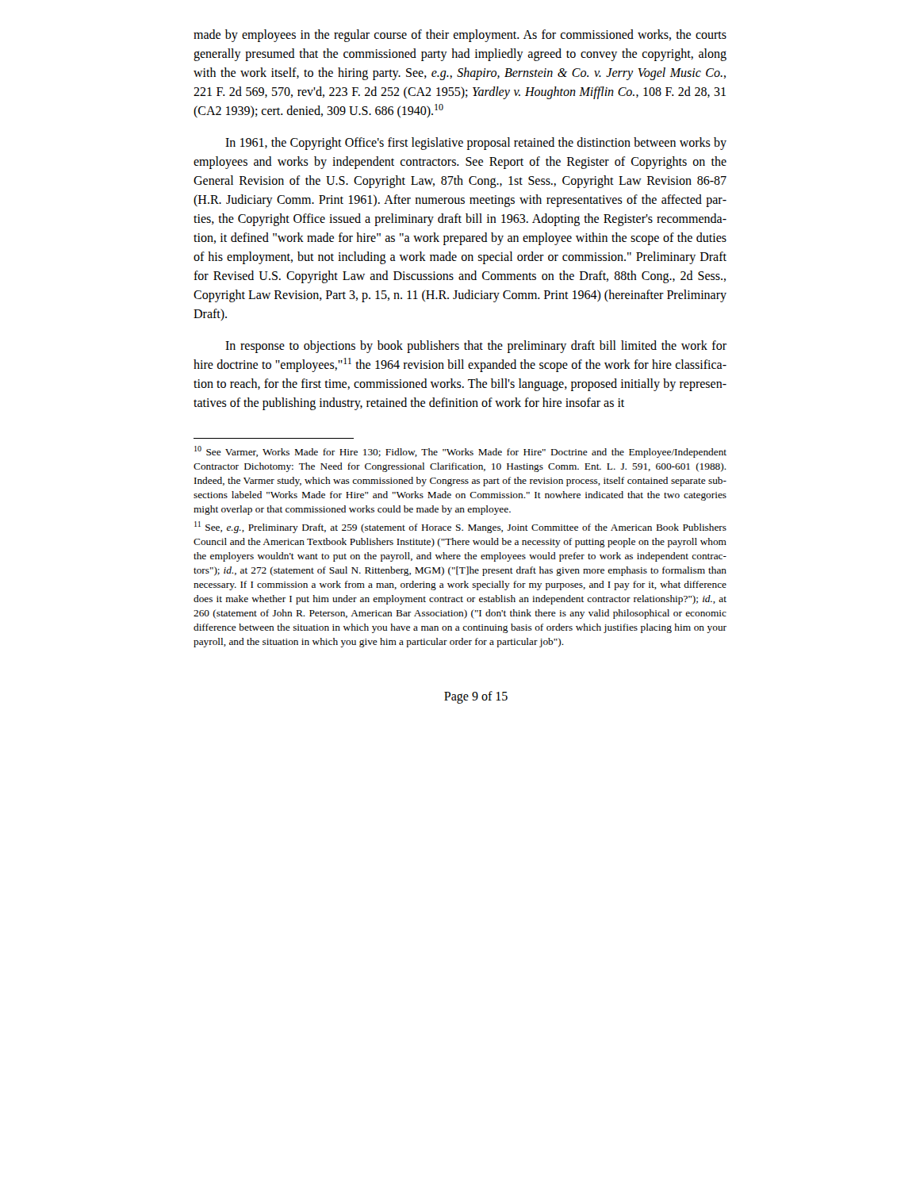made by employees in the regular course of their employment. As for commissioned works, the courts generally presumed that the commissioned party had impliedly agreed to convey the copyright, along with the work itself, to the hiring party. See, e.g., Shapiro, Bernstein & Co. v. Jerry Vogel Music Co., 221 F. 2d 569, 570, rev'd, 223 F. 2d 252 (CA2 1955); Yardley v. Houghton Mifflin Co., 108 F. 2d 28, 31 (CA2 1939); cert. denied, 309 U.S. 686 (1940).10
In 1961, the Copyright Office's first legislative proposal retained the distinction between works by employees and works by independent contractors. See Report of the Register of Copyrights on the General Revision of the U.S. Copyright Law, 87th Cong., 1st Sess., Copyright Law Revision 86-87 (H.R. Judiciary Comm. Print 1961). After numerous meetings with representatives of the affected parties, the Copyright Office issued a preliminary draft bill in 1963. Adopting the Register's recommendation, it defined "work made for hire" as "a work prepared by an employee within the scope of the duties of his employment, but not including a work made on special order or commission." Preliminary Draft for Revised U.S. Copyright Law and Discussions and Comments on the Draft, 88th Cong., 2d Sess., Copyright Law Revision, Part 3, p. 15, n. 11 (H.R. Judiciary Comm. Print 1964) (hereinafter Preliminary Draft).
In response to objections by book publishers that the preliminary draft bill limited the work for hire doctrine to "employees,"11 the 1964 revision bill expanded the scope of the work for hire classification to reach, for the first time, commissioned works. The bill's language, proposed initially by representatives of the publishing industry, retained the definition of work for hire insofar as it
10 See Varmer, Works Made for Hire 130; Fidlow, The "Works Made for Hire" Doctrine and the Employee/Independent Contractor Dichotomy: The Need for Congressional Clarification, 10 Hastings Comm. Ent. L. J. 591, 600-601 (1988). Indeed, the Varmer study, which was commissioned by Congress as part of the revision process, itself contained separate subsections labeled "Works Made for Hire" and "Works Made on Commission." It nowhere indicated that the two categories might overlap or that commissioned works could be made by an employee.
11 See, e.g., Preliminary Draft, at 259 (statement of Horace S. Manges, Joint Committee of the American Book Publishers Council and the American Textbook Publishers Institute) ("There would be a necessity of putting people on the payroll whom the employers wouldn't want to put on the payroll, and where the employees would prefer to work as independent contractors"); id., at 272 (statement of Saul N. Rittenberg, MGM) ("[T]he present draft has given more emphasis to formalism than necessary. If I commission a work from a man, ordering a work specially for my purposes, and I pay for it, what difference does it make whether I put him under an employment contract or establish an independent contractor relationship?"); id., at 260 (statement of John R. Peterson, American Bar Association) ("I don't think there is any valid philosophical or economic difference between the situation in which you have a man on a continuing basis of orders which justifies placing him on your payroll, and the situation in which you give him a particular order for a particular job").
Page 9 of 15